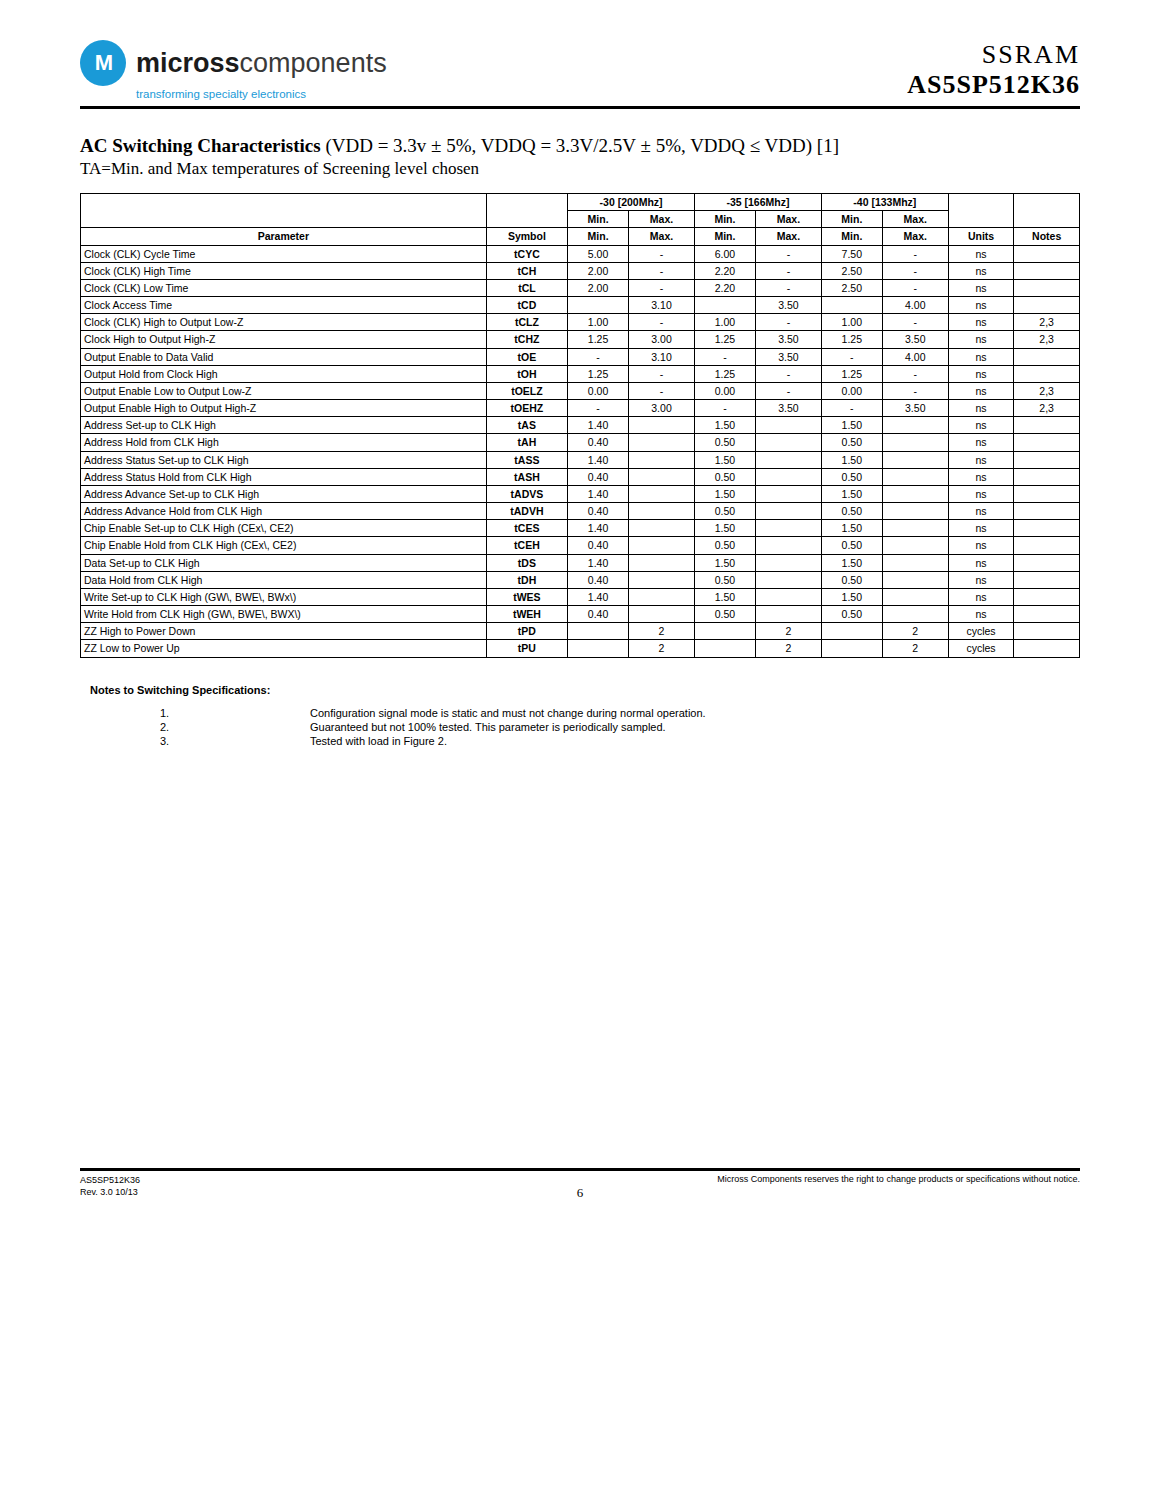M
microsscomponents
transforming specialty electronics
SSRAM
AS5SP512K36
AC Switching Characteristics (VDD = 3.3v ± 5%, VDDQ = 3.3V/2.5V ± 5%, VDDQ ≤ VDD) [1]
TA=Min. and Max temperatures of Screening level chosen
| | | -30 [200Mhz] | -35 [166Mhz] | -40 [133Mhz] | | |
| --- | --- | --- | --- | --- | --- | --- |
| Min. | Max. | Min. | Max. | Min. | Max. |
| Parameter | Symbol | Min. | Max. | Min. | Max. | Min. | Max. | Units | Notes |
| Clock (CLK) Cycle Time | tCYC | 5.00 | - | 6.00 | - | 7.50 | - | ns | |
| Clock (CLK) High Time | tCH | 2.00 | - | 2.20 | - | 2.50 | - | ns | |
| Clock (CLK) Low Time | tCL | 2.00 | - | 2.20 | - | 2.50 | - | ns | |
| Clock Access Time | tCD | | 3.10 | | 3.50 | | 4.00 | ns | |
| Clock (CLK) High to Output Low-Z | tCLZ | 1.00 | - | 1.00 | - | 1.00 | - | ns | 2,3 |
| Clock High to Output High-Z | tCHZ | 1.25 | 3.00 | 1.25 | 3.50 | 1.25 | 3.50 | ns | 2,3 |
| Output Enable to Data Valid | tOE | - | 3.10 | - | 3.50 | - | 4.00 | ns | |
| Output Hold from Clock High | tOH | 1.25 | - | 1.25 | - | 1.25 | - | ns | |
| Output Enable Low to Output Low-Z | tOELZ | 0.00 | - | 0.00 | - | 0.00 | - | ns | 2,3 |
| Output Enable High to Output High-Z | tOEHZ | - | 3.00 | - | 3.50 | - | 3.50 | ns | 2,3 |
| Address Set-up to CLK High | tAS | 1.40 | | 1.50 | | 1.50 | | ns | |
| Address Hold from CLK High | tAH | 0.40 | | 0.50 | | 0.50 | | ns | |
| Address Status Set-up to CLK High | tASS | 1.40 | | 1.50 | | 1.50 | | ns | |
| Address Status Hold from CLK High | tASH | 0.40 | | 0.50 | | 0.50 | | ns | |
| Address Advance Set-up to CLK High | tADVS | 1.40 | | 1.50 | | 1.50 | | ns | |
| Address Advance Hold from CLK High | tADVH | 0.40 | | 0.50 | | 0.50 | | ns | |
| Chip Enable Set-up to CLK High (CEx\, CE2) | tCES | 1.40 | | 1.50 | | 1.50 | | ns | |
| Chip Enable Hold from CLK High (CEx\, CE2) | tCEH | 0.40 | | 0.50 | | 0.50 | | ns | |
| Data Set-up to CLK High | tDS | 1.40 | | 1.50 | | 1.50 | | ns | |
| Data Hold from CLK High | tDH | 0.40 | | 0.50 | | 0.50 | | ns | |
| Write Set-up to CLK High (GW\, BWE\, BWx\) | tWES | 1.40 | | 1.50 | | 1.50 | | ns | |
| Write Hold from CLK High (GW\, BWE\, BWX\) | tWEH | 0.40 | | 0.50 | | 0.50 | | ns | |
| ZZ High to Power Down | tPD | | 2 | | 2 | | 2 | cycles | |
| ZZ Low to Power Up | tPU | | 2 | | 2 | | 2 | cycles | |
Notes to Switching Specifications:
| 1. | Configuration signal mode is static and must not change during normal operation. |
| 2. | Guaranteed but not 100% tested. This parameter is periodically sampled. |
| 3. | Tested with load in Figure 2. |
AS5SP512K36
Rev. 3.0 10/13
Micross Components reserves the right to change products or specifications without notice.
6